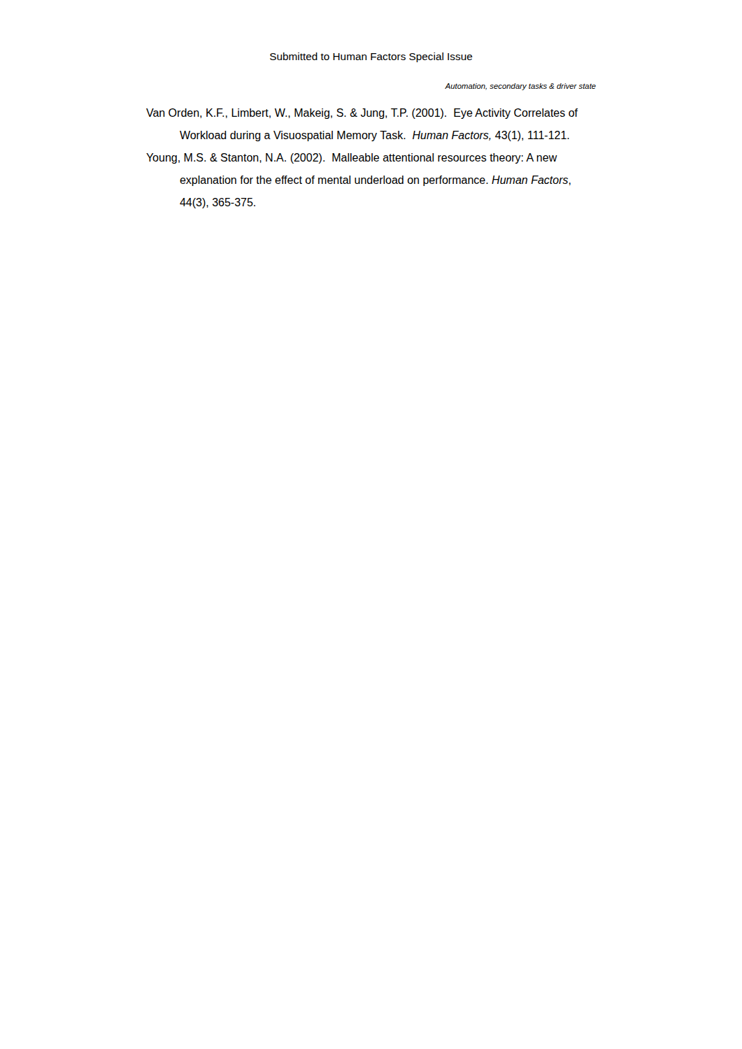Submitted to Human Factors Special Issue
Automation, secondary tasks & driver state
Van Orden, K.F., Limbert, W., Makeig, S. & Jung, T.P. (2001). Eye Activity Correlates of Workload during a Visuospatial Memory Task. Human Factors, 43(1), 111-121.
Young, M.S. & Stanton, N.A. (2002). Malleable attentional resources theory: A new explanation for the effect of mental underload on performance. Human Factors, 44(3), 365-375.